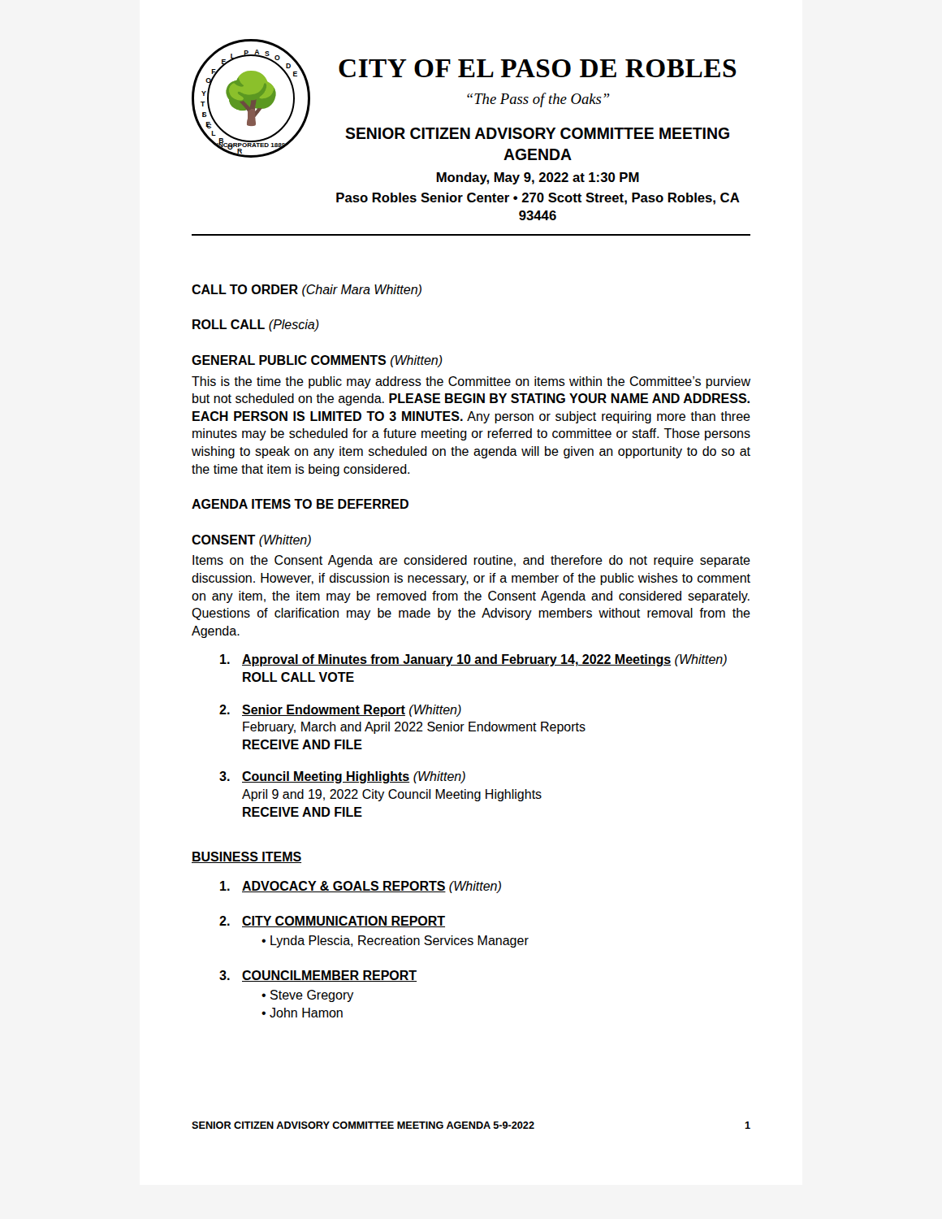C I T Y O F E L P A S O D E R O B L E S
🌳
INCORPORATED 1889
CITY OF EL PASO DE ROBLES
“The Pass of the Oaks”
SENIOR CITIZEN ADVISORY COMMITTEE MEETING AGENDA
Monday, May 9, 2022 at 1:30 PM
Paso Robles Senior Center • 270 Scott Street, Paso Robles, CA 93446
CALL TO ORDER
(Chair Mara Whitten)
ROLL CALL
(Plescia)
GENERAL PUBLIC COMMENTS
(Whitten)
This is the time the public may address the Committee on items within the Committee’s purview but not scheduled on the agenda. PLEASE BEGIN BY STATING YOUR NAME AND ADDRESS. EACH PERSON IS LIMITED TO 3 MINUTES. Any person or subject requiring more than three minutes may be scheduled for a future meeting or referred to committee or staff. Those persons wishing to speak on any item scheduled on the agenda will be given an opportunity to do so at the time that item is being considered.
AGENDA ITEMS TO BE DEFERRED
CONSENT
(Whitten)
Items on the Consent Agenda are considered routine, and therefore do not require separate discussion. However, if discussion is necessary, or if a member of the public wishes to comment on any item, the item may be removed from the Consent Agenda and considered separately. Questions of clarification may be made by the Advisory members without removal from the Agenda.
Approval of Minutes from January 10 and February 14, 2022 Meetings (Whitten) ROLL CALL VOTE
Senior Endowment Report (Whitten) February, March and April 2022 Senior Endowment Reports RECEIVE AND FILE
Council Meeting Highlights (Whitten) April 9 and 19, 2022 City Council Meeting Highlights RECEIVE AND FILE
BUSINESS ITEMS
ADVOCACY & GOALS REPORTS (Whitten)
CITY COMMUNICATION REPORT
Lynda Plescia, Recreation Services Manager
COUNCILMEMBER REPORT
Steve Gregory
John Hamon
SENIOR CITIZEN ADVISORY COMMITTEE MEETING AGENDA 5-9-2022 1